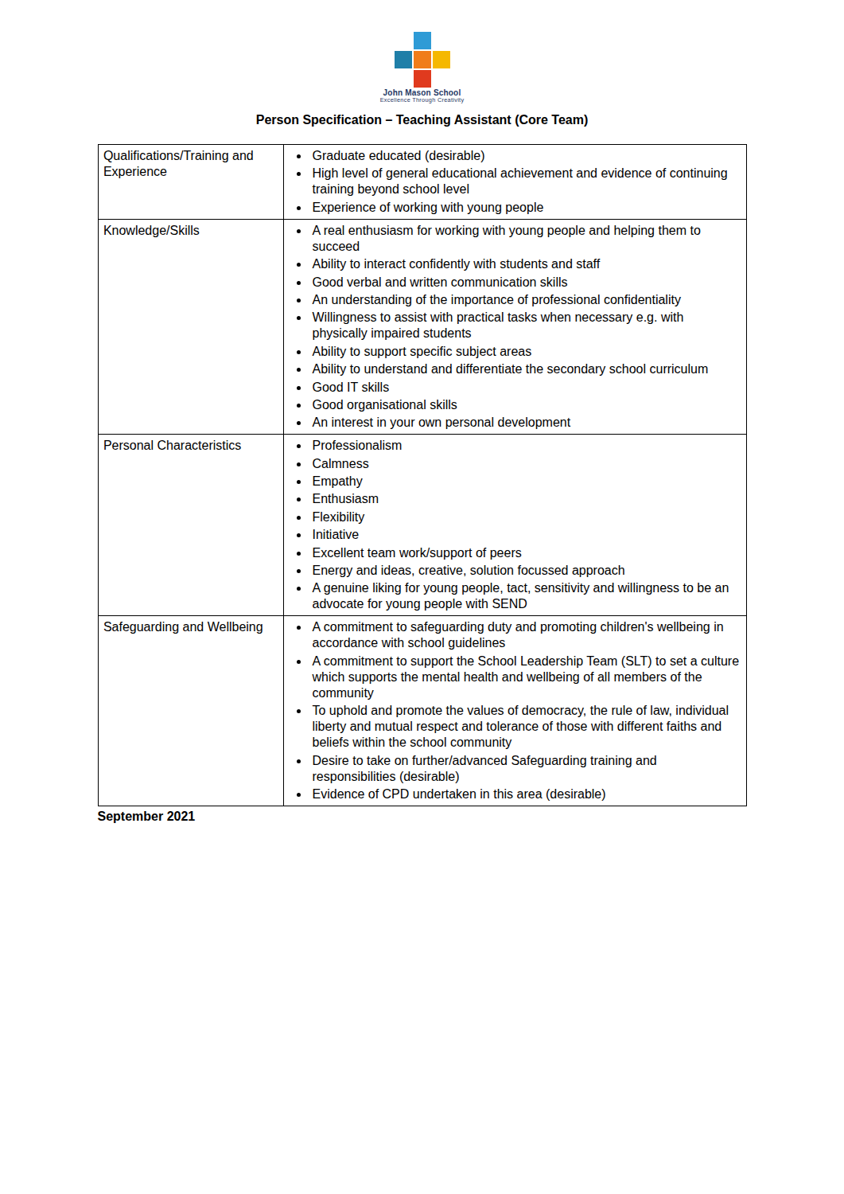John Mason School
Excellence Through Creativity
Person Specification – Teaching Assistant (Core Team)
| Qualifications/Training and Experience | Graduate educated (desirable) High level of general educational achievement and evidence of continuing training beyond school level Experience of working with young people |
| Knowledge/Skills | A real enthusiasm for working with young people and helping them to succeed Ability to interact confidently with students and staff Good verbal and written communication skills An understanding of the importance of professional confidentiality Willingness to assist with practical tasks when necessary e.g. with physically impaired students Ability to support specific subject areas Ability to understand and differentiate the secondary school curriculum Good IT skills Good organisational skills An interest in your own personal development |
| Personal Characteristics | Professionalism Calmness Empathy Enthusiasm Flexibility Initiative Excellent team work/support of peers Energy and ideas, creative, solution focussed approach A genuine liking for young people, tact, sensitivity and willingness to be an advocate for young people with SEND |
| Safeguarding and Wellbeing | A commitment to safeguarding duty and promoting children's wellbeing in accordance with school guidelines A commitment to support the School Leadership Team (SLT) to set a culture which supports the mental health and wellbeing of all members of the community To uphold and promote the values of democracy, the rule of law, individual liberty and mutual respect and tolerance of those with different faiths and beliefs within the school community Desire to take on further/advanced Safeguarding training and responsibilities (desirable) Evidence of CPD undertaken in this area (desirable) |
September 2021